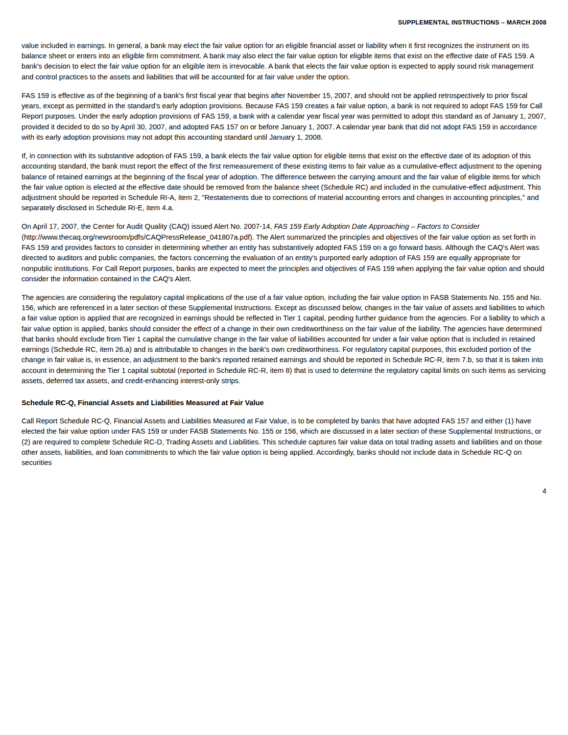SUPPLEMENTAL INSTRUCTIONS – MARCH 2008
value included in earnings. In general, a bank may elect the fair value option for an eligible financial asset or liability when it first recognizes the instrument on its balance sheet or enters into an eligible firm commitment. A bank may also elect the fair value option for eligible items that exist on the effective date of FAS 159. A bank's decision to elect the fair value option for an eligible item is irrevocable. A bank that elects the fair value option is expected to apply sound risk management and control practices to the assets and liabilities that will be accounted for at fair value under the option.
FAS 159 is effective as of the beginning of a bank's first fiscal year that begins after November 15, 2007, and should not be applied retrospectively to prior fiscal years, except as permitted in the standard's early adoption provisions. Because FAS 159 creates a fair value option, a bank is not required to adopt FAS 159 for Call Report purposes. Under the early adoption provisions of FAS 159, a bank with a calendar year fiscal year was permitted to adopt this standard as of January 1, 2007, provided it decided to do so by April 30, 2007, and adopted FAS 157 on or before January 1, 2007. A calendar year bank that did not adopt FAS 159 in accordance with its early adoption provisions may not adopt this accounting standard until January 1, 2008.
If, in connection with its substantive adoption of FAS 159, a bank elects the fair value option for eligible items that exist on the effective date of its adoption of this accounting standard, the bank must report the effect of the first remeasurement of these existing items to fair value as a cumulative-effect adjustment to the opening balance of retained earnings at the beginning of the fiscal year of adoption. The difference between the carrying amount and the fair value of eligible items for which the fair value option is elected at the effective date should be removed from the balance sheet (Schedule RC) and included in the cumulative-effect adjustment. This adjustment should be reported in Schedule RI-A, item 2, "Restatements due to corrections of material accounting errors and changes in accounting principles," and separately disclosed in Schedule RI-E, item 4.a.
On April 17, 2007, the Center for Audit Quality (CAQ) issued Alert No. 2007-14, FAS 159 Early Adoption Date Approaching – Factors to Consider (http://www.thecaq.org/newsroom/pdfs/CAQPressRelease_041807a.pdf). The Alert summarized the principles and objectives of the fair value option as set forth in FAS 159 and provides factors to consider in determining whether an entity has substantively adopted FAS 159 on a go forward basis. Although the CAQ's Alert was directed to auditors and public companies, the factors concerning the evaluation of an entity's purported early adoption of FAS 159 are equally appropriate for nonpublic institutions. For Call Report purposes, banks are expected to meet the principles and objectives of FAS 159 when applying the fair value option and should consider the information contained in the CAQ's Alert.
The agencies are considering the regulatory capital implications of the use of a fair value option, including the fair value option in FASB Statements No. 155 and No. 156, which are referenced in a later section of these Supplemental Instructions. Except as discussed below, changes in the fair value of assets and liabilities to which a fair value option is applied that are recognized in earnings should be reflected in Tier 1 capital, pending further guidance from the agencies. For a liability to which a fair value option is applied, banks should consider the effect of a change in their own creditworthiness on the fair value of the liability. The agencies have determined that banks should exclude from Tier 1 capital the cumulative change in the fair value of liabilities accounted for under a fair value option that is included in retained earnings (Schedule RC, item 26.a) and is attributable to changes in the bank's own creditworthiness. For regulatory capital purposes, this excluded portion of the change in fair value is, in essence, an adjustment to the bank's reported retained earnings and should be reported in Schedule RC-R, item 7.b, so that it is taken into account in determining the Tier 1 capital subtotal (reported in Schedule RC-R, item 8) that is used to determine the regulatory capital limits on such items as servicing assets, deferred tax assets, and credit-enhancing interest-only strips.
Schedule RC-Q, Financial Assets and Liabilities Measured at Fair Value
Call Report Schedule RC-Q, Financial Assets and Liabilities Measured at Fair Value, is to be completed by banks that have adopted FAS 157 and either (1) have elected the fair value option under FAS 159 or under FASB Statements No. 155 or 156, which are discussed in a later section of these Supplemental Instructions, or (2) are required to complete Schedule RC-D, Trading Assets and Liabilities. This schedule captures fair value data on total trading assets and liabilities and on those other assets, liabilities, and loan commitments to which the fair value option is being applied. Accordingly, banks should not include data in Schedule RC-Q on securities
4